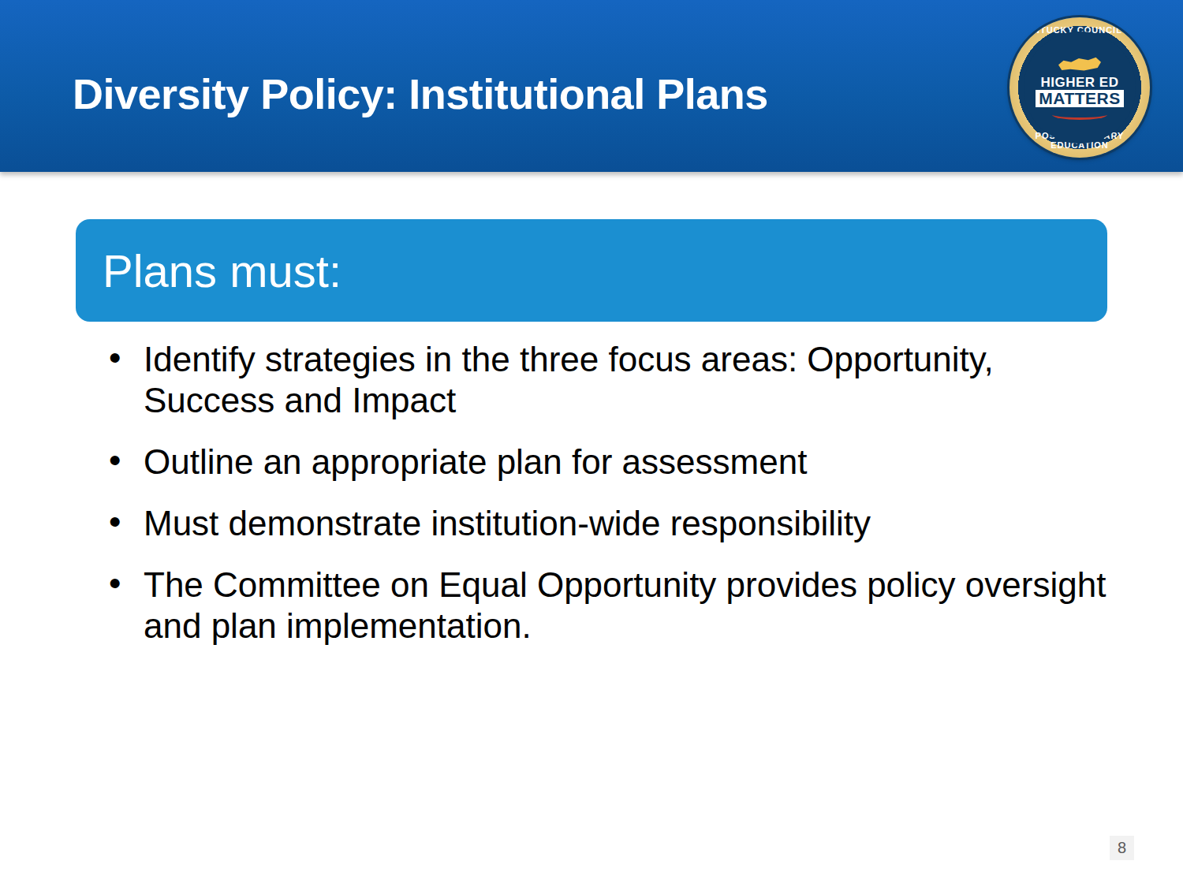Diversity Policy: Institutional Plans
Kentucky Council on Postsecondary Education
HIGHER ED
MATTERS
Plans must:
Identify strategies in the three focus areas: Opportunity, Success and Impact
Outline an appropriate plan for assessment
Must demonstrate institution-wide responsibility
The Committee on Equal Opportunity provides policy oversight and plan implementation.
8